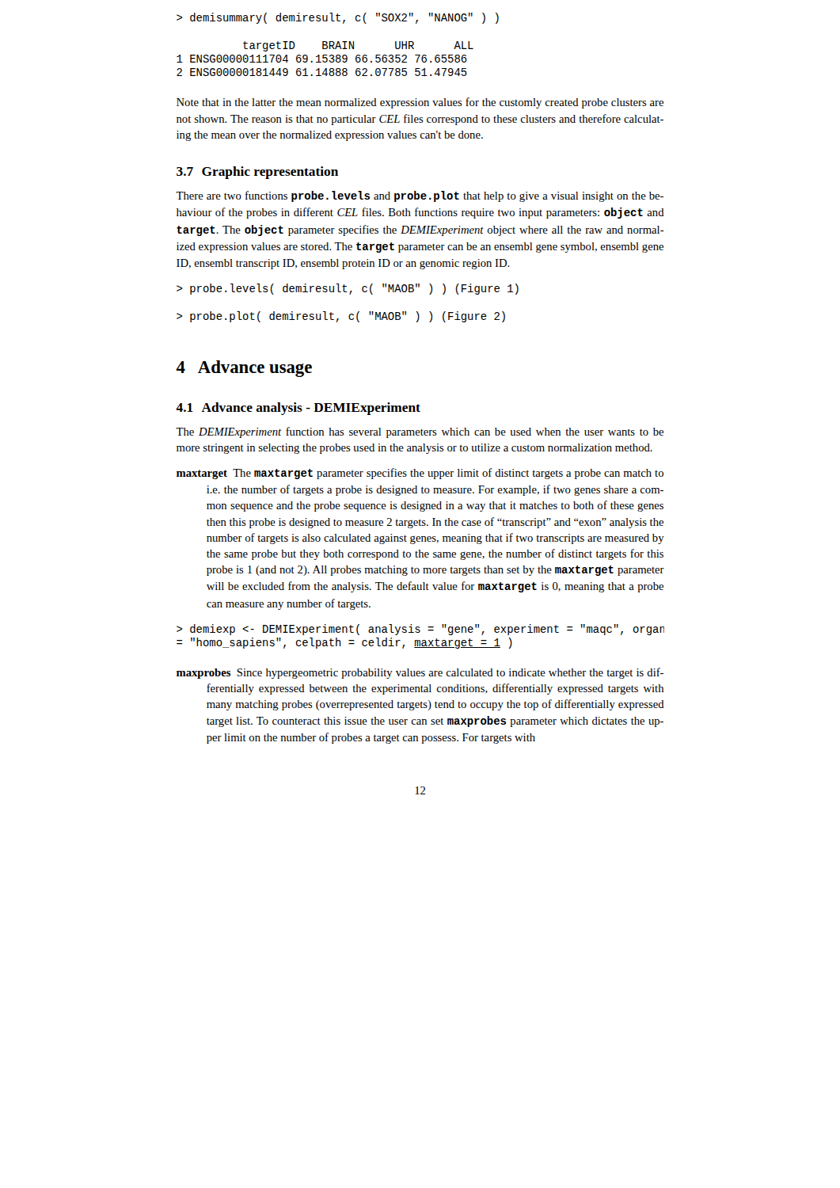> demisummary( demiresult, c( "SOX2", "NANOG" ) )

          targetID    BRAIN      UHR      ALL
1 ENSG00000111704 69.15389 66.56352 76.65586
2 ENSG00000181449 61.14888 62.07785 51.47945
Note that in the latter the mean normalized expression values for the customly created probe clusters are not shown. The reason is that no particular CEL files correspond to these clusters and therefore calculating the mean over the normalized expression values can't be done.
3.7 Graphic representation
There are two functions probe.levels and probe.plot that help to give a visual insight on the behaviour of the probes in different CEL files. Both functions require two input parameters: object and target. The object parameter specifies the DEMIExperiment object where all the raw and normalized expression values are stored. The target parameter can be an ensembl gene symbol, ensembl gene ID, ensembl transcript ID, ensembl protein ID or an genomic region ID.
> probe.levels( demiresult, c( "MAOB" ) ) (Figure 1)
> probe.plot( demiresult, c( "MAOB" ) ) (Figure 2)
4 Advance usage
4.1 Advance analysis - DEMIExperiment
The DEMIExperiment function has several parameters which can be used when the user wants to be more stringent in selecting the probes used in the analysis or to utilize a custom normalization method.
maxtarget
The maxtarget parameter specifies the upper limit of distinct targets a probe can match to i.e. the number of targets a probe is designed to measure. For example, if two genes share a common sequence and the probe sequence is designed in a way that it matches to both of these genes then this probe is designed to measure 2 targets. In the case of “transcript” and “exon” analysis the number of targets is also calculated against genes, meaning that if two transcripts are measured by the same probe but they both correspond to the same gene, the number of distinct targets for this probe is 1 (and not 2). All probes matching to more targets than set by the maxtarget parameter will be excluded from the analysis. The default value for maxtarget is 0, meaning that a probe can measure any number of targets.
> demiexp <- DEMIExperiment( analysis = "gene", experiment = "maqc", organism
= "homo_sapiens", celpath = celdir, maxtarget = 1 )
maxprobes
Since hypergeometric probability values are calculated to indicate whether the target is differentially expressed between the experimental conditions, differentially expressed targets with many matching probes (overrepresented targets) tend to occupy the top of differentially expressed target list. To counteract this issue the user can set maxprobes parameter which dictates the upper limit on the number of probes a target can possess. For targets with
12